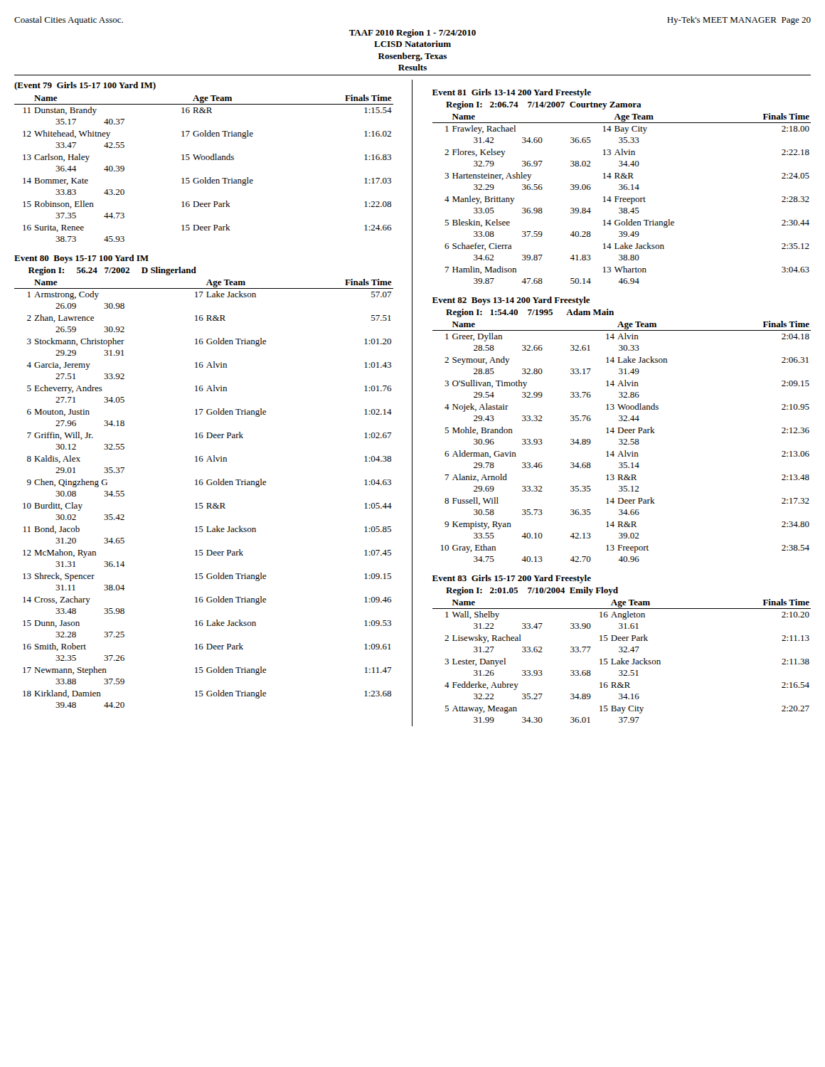Coastal Cities Aquatic Assoc.
Hy-Tek's MEET MANAGER Page 20
TAAF 2010 Region 1 - 7/24/2010
LCISD Natatorium
Rosenberg, Texas
Results
(Event 79 Girls 15-17 100 Yard IM)
| | Name | | Age Team | Finals Time |
| --- | --- | --- | --- | --- |
| 11 | Dunstan, Brandy | 16 | R&R | 1:15.54 |
| | 35.17 40.37 |
| 12 | Whitehead, Whitney | 17 | Golden Triangle | 1:16.02 |
| | 33.47 42.55 |
| 13 | Carlson, Haley | 15 | Woodlands | 1:16.83 |
| | 36.44 40.39 |
| 14 | Bommer, Kate | 15 | Golden Triangle | 1:17.03 |
| | 33.83 43.20 |
| 15 | Robinson, Ellen | 16 | Deer Park | 1:22.08 |
| | 37.35 44.73 |
| 16 | Surita, Renee | 15 | Deer Park | 1:24.66 |
| | 38.73 45.93 |
Event 80 Boys 15-17 100 Yard IM
Region I: 56.24 7/2002 D Slingerland
| | Name | | Age Team | Finals Time |
| --- | --- | --- | --- | --- |
| 1 | Armstrong, Cody | 17 | Lake Jackson | 57.07 |
| | 26.09 30.98 |
| 2 | Zhan, Lawrence | 16 | R&R | 57.51 |
| | 26.59 30.92 |
| 3 | Stockmann, Christopher | 16 | Golden Triangle | 1:01.20 |
| | 29.29 31.91 |
| 4 | Garcia, Jeremy | 16 | Alvin | 1:01.43 |
| | 27.51 33.92 |
| 5 | Echeverry, Andres | 16 | Alvin | 1:01.76 |
| | 27.71 34.05 |
| 6 | Mouton, Justin | 17 | Golden Triangle | 1:02.14 |
| | 27.96 34.18 |
| 7 | Griffin, Will, Jr. | 16 | Deer Park | 1:02.67 |
| | 30.12 32.55 |
| 8 | Kaldis, Alex | 16 | Alvin | 1:04.38 |
| | 29.01 35.37 |
| 9 | Chen, Qingzheng G | 16 | Golden Triangle | 1:04.63 |
| | 30.08 34.55 |
| 10 | Burditt, Clay | 15 | R&R | 1:05.44 |
| | 30.02 35.42 |
| 11 | Bond, Jacob | 15 | Lake Jackson | 1:05.85 |
| | 31.20 34.65 |
| 12 | McMahon, Ryan | 15 | Deer Park | 1:07.45 |
| | 31.31 36.14 |
| 13 | Shreck, Spencer | 15 | Golden Triangle | 1:09.15 |
| | 31.11 38.04 |
| 14 | Cross, Zachary | 16 | Golden Triangle | 1:09.46 |
| | 33.48 35.98 |
| 15 | Dunn, Jason | 16 | Lake Jackson | 1:09.53 |
| | 32.28 37.25 |
| 16 | Smith, Robert | 16 | Deer Park | 1:09.61 |
| | 32.35 37.26 |
| 17 | Newmann, Stephen | 15 | Golden Triangle | 1:11.47 |
| | 33.88 37.59 |
| 18 | Kirkland, Damien | 15 | Golden Triangle | 1:23.68 |
| | 39.48 44.20 |
Event 81 Girls 13-14 200 Yard Freestyle
Region I: 2:06.74 7/14/2007 Courtney Zamora
| | Name | | Age Team | Finals Time |
| --- | --- | --- | --- | --- |
| 1 | Frawley, Rachael | 14 | Bay City | 2:18.00 |
| | 31.42 34.60 36.65 35.33 |
| 2 | Flores, Kelsey | 13 | Alvin | 2:22.18 |
| | 32.79 36.97 38.02 34.40 |
| 3 | Hartensteiner, Ashley | 14 | R&R | 2:24.05 |
| | 32.29 36.56 39.06 36.14 |
| 4 | Manley, Brittany | 14 | Freeport | 2:28.32 |
| | 33.05 36.98 39.84 38.45 |
| 5 | Bleskin, Kelsee | 14 | Golden Triangle | 2:30.44 |
| | 33.08 37.59 40.28 39.49 |
| 6 | Schaefer, Cierra | 14 | Lake Jackson | 2:35.12 |
| | 34.62 39.87 41.83 38.80 |
| 7 | Hamlin, Madison | 13 | Wharton | 3:04.63 |
| | 39.87 47.68 50.14 46.94 |
Event 82 Boys 13-14 200 Yard Freestyle
Region I: 1:54.40 7/1995 Adam Main
| | Name | | Age Team | Finals Time |
| --- | --- | --- | --- | --- |
| 1 | Greer, Dyllan | 14 | Alvin | 2:04.18 |
| | 28.58 32.66 32.61 30.33 |
| 2 | Seymour, Andy | 14 | Lake Jackson | 2:06.31 |
| | 28.85 32.80 33.17 31.49 |
| 3 | O'Sullivan, Timothy | 14 | Alvin | 2:09.15 |
| | 29.54 32.99 33.76 32.86 |
| 4 | Nojek, Alastair | 13 | Woodlands | 2:10.95 |
| | 29.43 33.32 35.76 32.44 |
| 5 | Mohle, Brandon | 14 | Deer Park | 2:12.36 |
| | 30.96 33.93 34.89 32.58 |
| 6 | Alderman, Gavin | 14 | Alvin | 2:13.06 |
| | 29.78 33.46 34.68 35.14 |
| 7 | Alaniz, Arnold | 13 | R&R | 2:13.48 |
| | 29.69 33.32 35.35 35.12 |
| 8 | Fussell, Will | 14 | Deer Park | 2:17.32 |
| | 30.58 35.73 36.35 34.66 |
| 9 | Kempisty, Ryan | 14 | R&R | 2:34.80 |
| | 33.55 40.10 42.13 39.02 |
| 10 | Gray, Ethan | 13 | Freeport | 2:38.54 |
| | 34.75 40.13 42.70 40.96 |
Event 83 Girls 15-17 200 Yard Freestyle
Region I: 2:01.05 7/10/2004 Emily Floyd
| | Name | | Age Team | Finals Time |
| --- | --- | --- | --- | --- |
| 1 | Wall, Shelby | 16 | Angleton | 2:10.20 |
| | 31.22 33.47 33.90 31.61 |
| 2 | Lisewsky, Racheal | 15 | Deer Park | 2:11.13 |
| | 31.27 33.62 33.77 32.47 |
| 3 | Lester, Danyel | 15 | Lake Jackson | 2:11.38 |
| | 31.26 33.93 33.68 32.51 |
| 4 | Fedderke, Aubrey | 16 | R&R | 2:16.54 |
| | 32.22 35.27 34.89 34.16 |
| 5 | Attaway, Meagan | 15 | Bay City | 2:20.27 |
| | 31.99 34.30 36.01 37.97 |